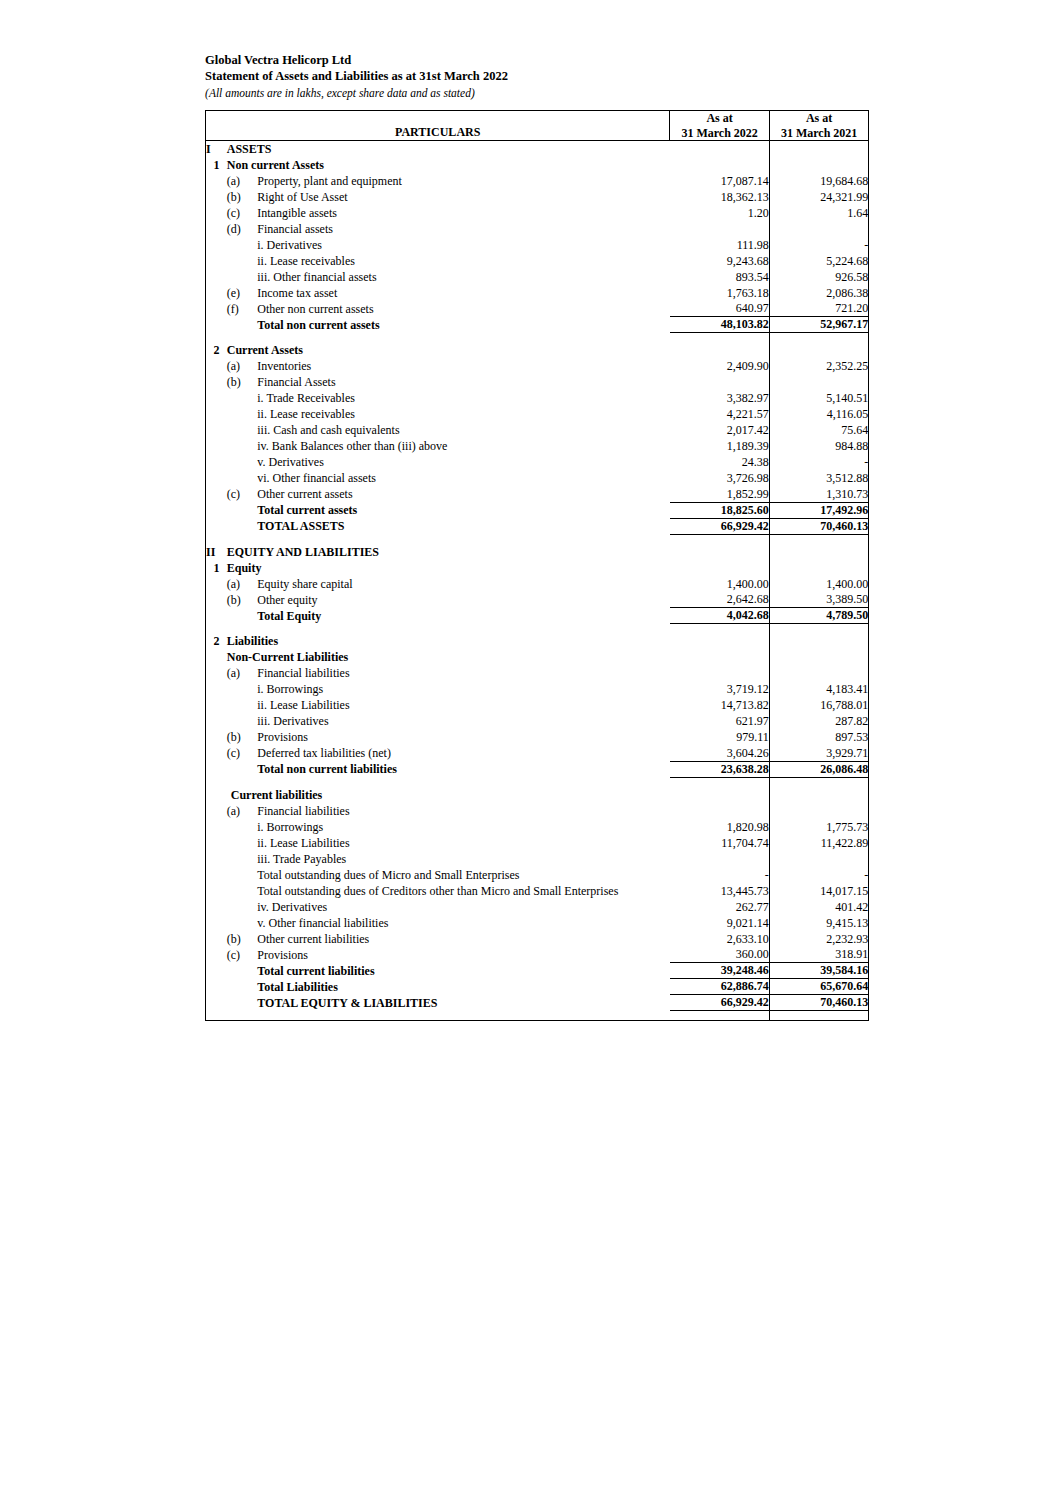Global Vectra Helicorp Ltd
Statement of Assets and Liabilities as at 31st March 2022
(All amounts are in lakhs, except share data and as stated)
| PARTICULARS | As at 31 March 2022 | As at 31 March 2021 |
| --- | --- | --- |
| I | ASSETS | | |
| 1 | Non current Assets | | |
| | (a) | Property, plant and equipment | 17,087.14 | 19,684.68 |
| | (b) | Right of Use Asset | 18,362.13 | 24,321.99 |
| | (c) | Intangible assets | 1.20 | 1.64 |
| | (d) | Financial assets | | |
| | | i. Derivatives | 111.98 | - |
| | | ii. Lease receivables | 9,243.68 | 5,224.68 |
| | | iii. Other financial assets | 893.54 | 926.58 |
| | (e) | Income tax asset | 1,763.18 | 2,086.38 |
| | (f) | Other non current assets | 640.97 | 721.20 |
| | | Total non current assets | 48,103.82 | 52,967.17 |
| 2 | Current Assets | | |
| | (a) | Inventories | 2,409.90 | 2,352.25 |
| | (b) | Financial Assets | | |
| | | i. Trade Receivables | 3,382.97 | 5,140.51 |
| | | ii. Lease receivables | 4,221.57 | 4,116.05 |
| | | iii. Cash and cash equivalents | 2,017.42 | 75.64 |
| | | iv. Bank Balances other than (iii) above | 1,189.39 | 984.88 |
| | | v. Derivatives | 24.38 | - |
| | | vi. Other financial assets | 3,726.98 | 3,512.88 |
| | (c) | Other current assets | 1,852.99 | 1,310.73 |
| | | Total current assets | 18,825.60 | 17,492.96 |
| | | TOTAL ASSETS | 66,929.42 | 70,460.13 |
| II | EQUITY AND LIABILITIES | | |
| 1 | Equity | | |
| | (a) | Equity share capital | 1,400.00 | 1,400.00 |
| | (b) | Other equity | 2,642.68 | 3,389.50 |
| | | Total Equity | 4,042.68 | 4,789.50 |
| 2 | Liabilities | | |
| | Non-Current Liabilities | | |
| | (a) | Financial liabilities | | |
| | | i. Borrowings | 3,719.12 | 4,183.41 |
| | | ii. Lease Liabilities | 14,713.82 | 16,788.01 |
| | | iii. Derivatives | 621.97 | 287.82 |
| | (b) | Provisions | 979.11 | 897.53 |
| | (c) | Deferred tax liabilities (net) | 3,604.26 | 3,929.71 |
| | | Total non current liabilities | 23,638.28 | 26,086.48 |
| | Current liabilities | | |
| | (a) | Financial liabilities | | |
| | | i. Borrowings | 1,820.98 | 1,775.73 |
| | | ii. Lease Liabilities | 11,704.74 | 11,422.89 |
| | | iii. Trade Payables | | |
| | | Total outstanding dues of Micro and Small Enterprises | - | - |
| | | Total outstanding dues of Creditors other than Micro and Small Enterprises | 13,445.73 | 14,017.15 |
| | | iv. Derivatives | 262.77 | 401.42 |
| | | v. Other financial liabilities | 9,021.14 | 9,415.13 |
| | (b) | Other current liabilities | 2,633.10 | 2,232.93 |
| | (c) | Provisions | 360.00 | 318.91 |
| | | Total current liabilities | 39,248.46 | 39,584.16 |
| | | Total Liabilities | 62,886.74 | 65,670.64 |
| | | TOTAL EQUITY & LIABILITIES | 66,929.42 | 70,460.13 |